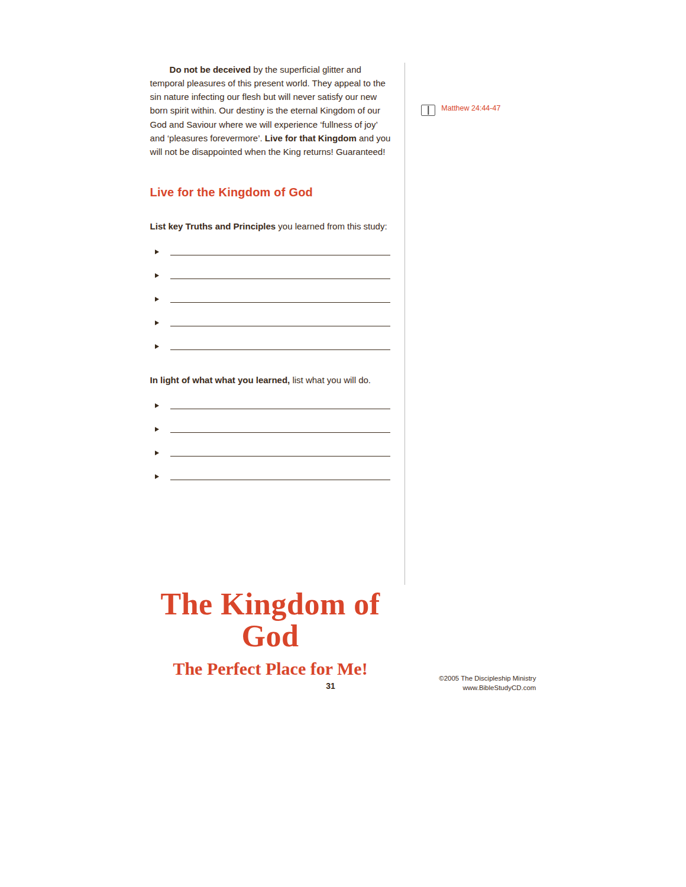Do not be deceived by the superficial glitter and temporal pleasures of this present world. They appeal to the sin nature infecting our flesh but will never satisfy our new born spirit within. Our destiny is the eternal Kingdom of our God and Saviour where we will experience ‘fullness of joy’ and ‘pleasures forevermore’. Live for that Kingdom and you will not be disappointed when the King returns! Guaranteed!
Live for the Kingdom of God
List key Truths and Principles you learned from this study:
In light of what what you learned, list what you will do.
The Kingdom of God
The Perfect Place for Me!
Matthew 24:44-47
31
©2005 The Discipleship Ministry
www.BibleStudyCD.com